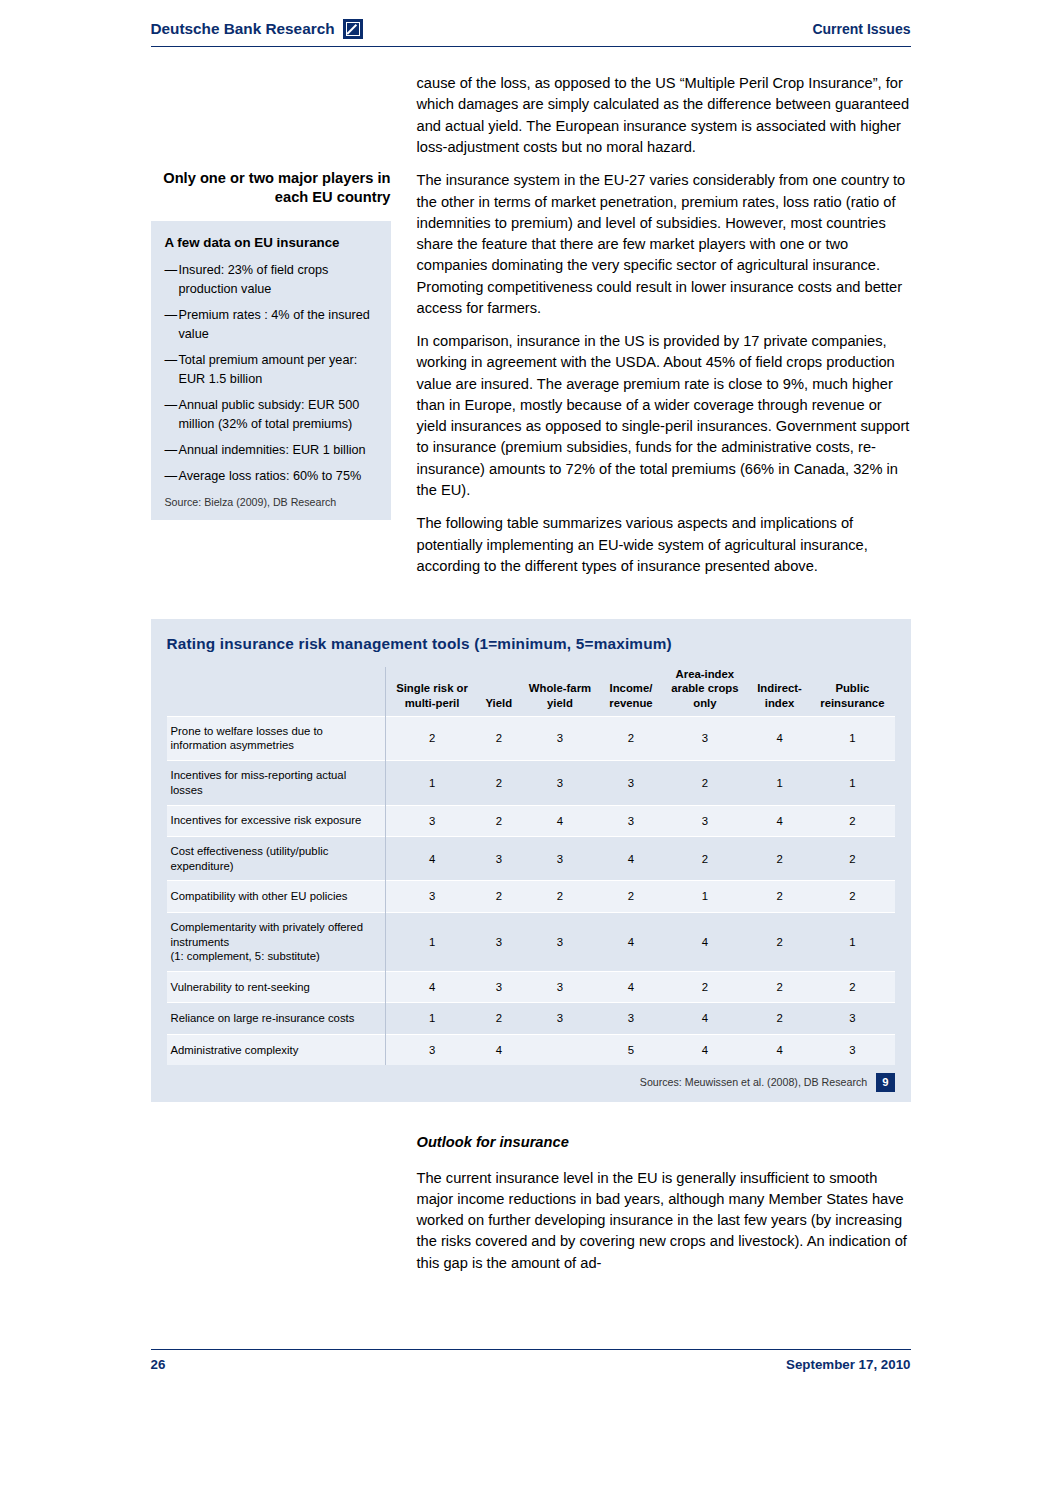Deutsche Bank Research
Current Issues
Only one or two major players in
each EU country
A few data on EU insurance
Insured: 23% of field crops production value
Premium rates : 4% of the insured value
Total premium amount per year: EUR 1.5 billion
Annual public subsidy: EUR 500 million (32% of total premiums)
Annual indemnities: EUR 1 billion
Average loss ratios: 60% to 75%
Source: Bielza (2009), DB Research
cause of the loss, as opposed to the US “Multiple Peril Crop Insurance”, for which damages are simply calculated as the difference between guaranteed and actual yield. The European insurance system is associated with higher loss-adjustment costs but no moral hazard.
The insurance system in the EU-27 varies considerably from one country to the other in terms of market penetration, premium rates, loss ratio (ratio of indemnities to premium) and level of subsidies. However, most countries share the feature that there are few market players with one or two companies dominating the very specific sector of agricultural insurance. Promoting competitiveness could result in lower insurance costs and better access for farmers.
In comparison, insurance in the US is provided by 17 private companies, working in agreement with the USDA. About 45% of field crops production value are insured. The average premium rate is close to 9%, much higher than in Europe, mostly because of a wider coverage through revenue or yield insurances as opposed to single-peril insurances. Government support to insurance (premium subsidies, funds for the administrative costs, re-insurance) amounts to 72% of the total premiums (66% in Canada, 32% in the EU).
The following table summarizes various aspects and implications of potentially implementing an EU-wide system of agricultural insurance, according to the different types of insurance presented above.
Rating insurance risk management tools (1=minimum, 5=maximum)
| | Single risk or multi-peril | Yield | Whole-farm yield | Income/ revenue | Area-index arable crops only | Indirect- index | Public reinsurance |
| --- | --- | --- | --- | --- | --- | --- | --- |
| Prone to welfare losses due to information asymmetries | 2 | 2 | 3 | 2 | 3 | 4 | 1 |
| Incentives for miss-reporting actual losses | 1 | 2 | 3 | 3 | 2 | 1 | 1 |
| Incentives for excessive risk exposure | 3 | 2 | 4 | 3 | 3 | 4 | 2 |
| Cost effectiveness (utility/public expenditure) | 4 | 3 | 3 | 4 | 2 | 2 | 2 |
| Compatibility with other EU policies | 3 | 2 | 2 | 2 | 1 | 2 | 2 |
| Complementarity with privately offered instruments (1: complement, 5: substitute) | 1 | 3 | 3 | 4 | 4 | 2 | 1 |
| Vulnerability to rent-seeking | 4 | 3 | 3 | 4 | 2 | 2 | 2 |
| Reliance on large re-insurance costs | 1 | 2 | 3 | 3 | 4 | 2 | 3 |
| Administrative complexity | 3 | 4 | | 5 | 4 | 4 | 3 |
Sources: Meuwissen et al. (2008), DB Research 9
Outlook for insurance
The current insurance level in the EU is generally insufficient to smooth major income reductions in bad years, although many Member States have worked on further developing insurance in the last few years (by increasing the risks covered and by covering new crops and livestock). An indication of this gap is the amount of ad-
26
September 17, 2010